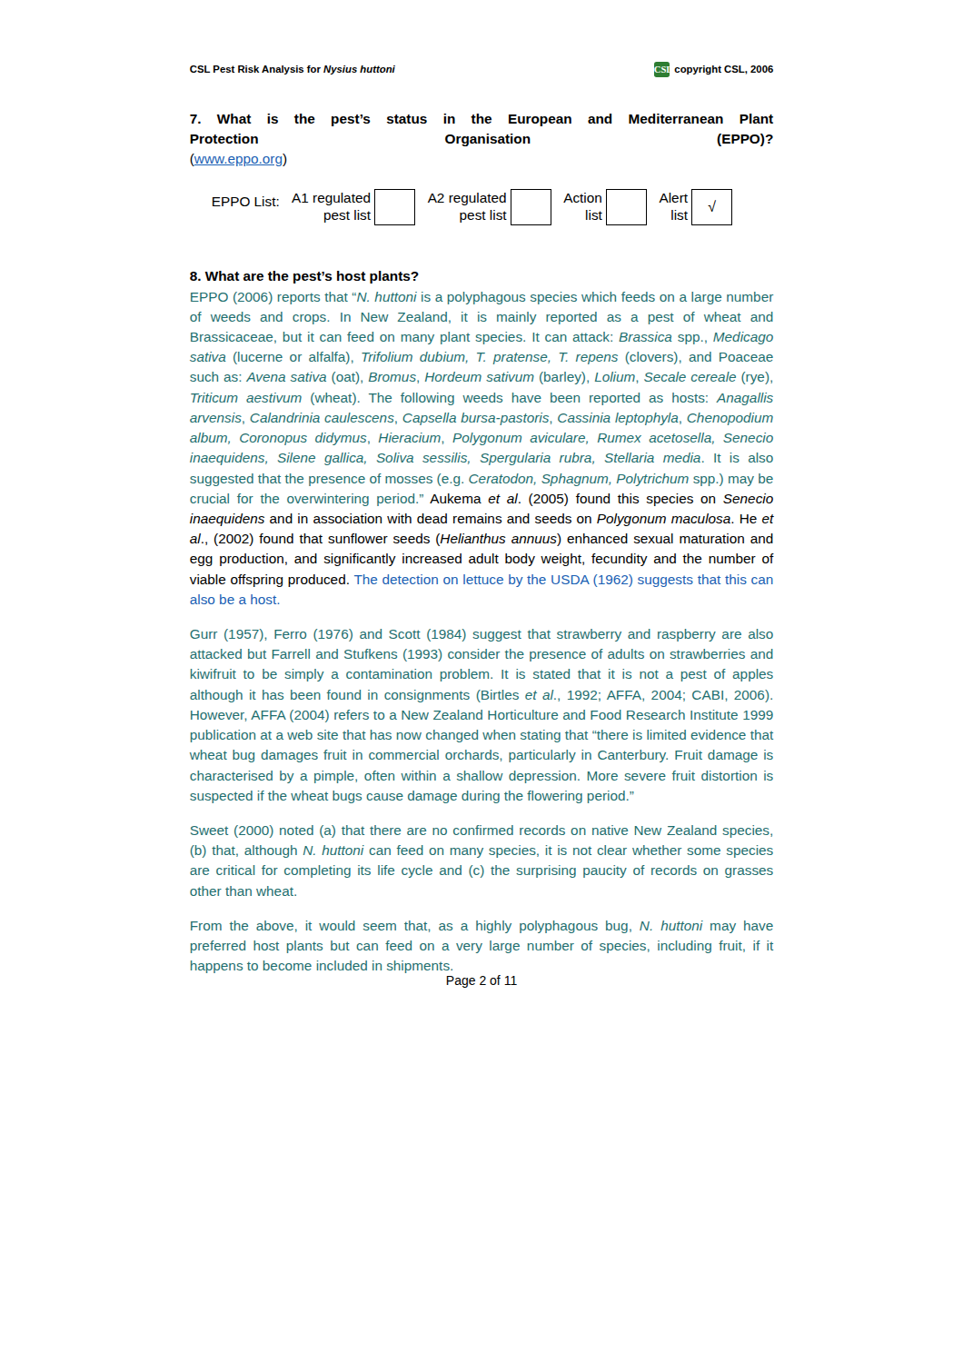CSL Pest Risk Analysis for Nysius huttoni
CSL copyright CSL, 2006
7. What is the pest’s status in the European and Mediterranean Plant Protection Organisation(EPPO)?
(www.eppo.org)
EPPO List:
A1 regulated
pest list
A2 regulated
pest list
Action
list
Alert
list
8. What are the pest’s host plants?
EPPO (2006) reports that “N. huttoni is a polyphagous species which feeds on a large number of weeds and crops. In New Zealand, it is mainly reported as a pest of wheat and Brassicaceae, but it can feed on many plant species. It can attack: Brassica spp., Medicago sativa (lucerne or alfalfa), Trifolium dubium, T. pratense, T. repens (clovers), and Poaceae such as: Avena sativa (oat), Bromus, Hordeum sativum (barley), Lolium, Secale cereale (rye), Triticum aestivum (wheat). The following weeds have been reported as hosts: Anagallis arvensis, Calandrinia caulescens, Capsella bursa-pastoris, Cassinia leptophyla, Chenopodium album, Coronopus didymus, Hieracium, Polygonum aviculare, Rumex acetosella, Senecio inaequidens, Silene gallica, Soliva sessilis, Spergularia rubra, Stellaria media. It is also suggested that the presence of mosses (e.g. Ceratodon, Sphagnum, Polytrichum spp.) may be crucial for the overwintering period.” Aukema et al. (2005) found this species on Senecio inaequidens and in association with dead remains and seeds on Polygonum maculosa. He et al., (2002) found that sunflower seeds (Helianthus annuus) enhanced sexual maturation and egg production, and significantly increased adult body weight, fecundity and the number of viable offspring produced. The detection on lettuce by the USDA (1962) suggests that this can also be a host.
Gurr (1957), Ferro (1976) and Scott (1984) suggest that strawberry and raspberry are also attacked but Farrell and Stufkens (1993) consider the presence of adults on strawberries and kiwifruit to be simply a contamination problem. It is stated that it is not a pest of apples although it has been found in consignments (Birtles et al., 1992; AFFA, 2004; CABI, 2006). However, AFFA (2004) refers to a New Zealand Horticulture and Food Research Institute 1999 publication at a web site that has now changed when stating that “there is limited evidence that wheat bug damages fruit in commercial orchards, particularly in Canterbury. Fruit damage is characterised by a pimple, often within a shallow depression. More severe fruit distortion is suspected if the wheat bugs cause damage during the flowering period.”
Sweet (2000) noted (a) that there are no confirmed records on native New Zealand species, (b) that, although N. huttoni can feed on many species, it is not clear whether some species are critical for completing its life cycle and (c) the surprising paucity of records on grasses other than wheat.
From the above, it would seem that, as a highly polyphagous bug, N. huttoni may have preferred host plants but can feed on a very large number of species, including fruit, if it happens to become included in shipments.
Page 2 of 11